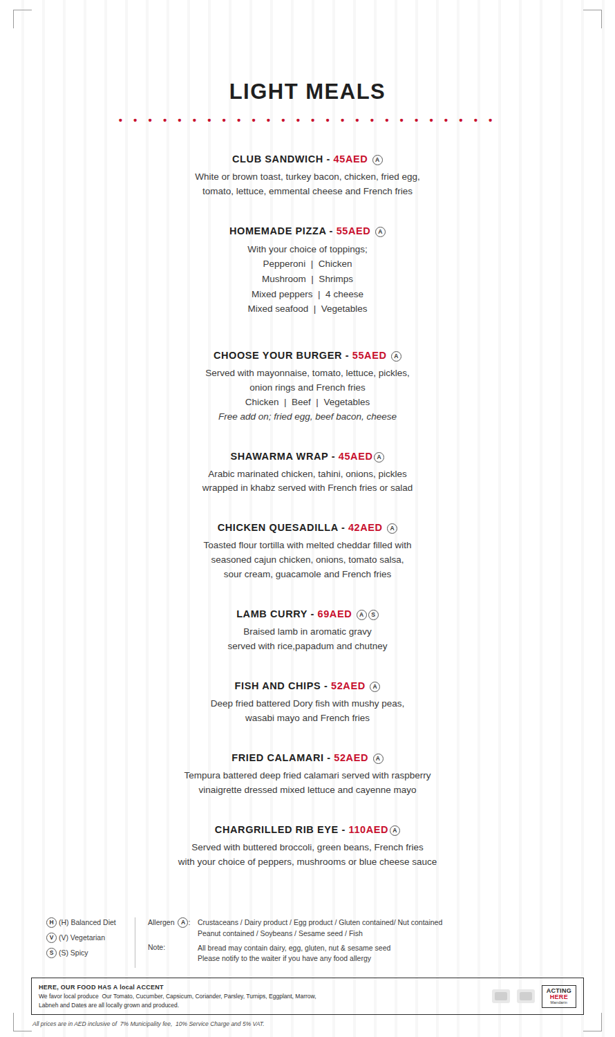LIGHT MEALS
• • • • • • • • • • • • • • • • • • • • • • • • • •
CLUB SANDWICH - 45AED A
White or brown toast, turkey bacon, chicken, fried egg,
tomato, lettuce, emmental cheese and French fries
HOMEMADE PIZZA - 55AED A
With your choice of toppings;
Pepperoni | Chicken
Mushroom | Shrimps
Mixed peppers | 4 cheese
Mixed seafood | Vegetables
CHOOSE YOUR BURGER - 55AED A
Served with mayonnaise, tomato, lettuce, pickles,
onion rings and French fries
Chicken | Beef | Vegetables
Free add on; fried egg, beef bacon, cheese
SHAWARMA WRAP - 45AED A
Arabic marinated chicken, tahini, onions, pickles
wrapped in khabz served with French fries or salad
CHICKEN QUESADILLA - 42AED A
Toasted flour tortilla with melted cheddar filled with
seasoned cajun chicken, onions, tomato salsa,
sour cream, guacamole and French fries
LAMB CURRY - 69AED AS
Braised lamb in aromatic gravy
served with rice,papadum and chutney
FISH AND CHIPS - 52AED A
Deep fried battered Dory fish with mushy peas,
wasabi mayo and French fries
FRIED CALAMARI - 52AED A
Tempura battered deep fried calamari served with raspberry
vinaigrette dressed mixed lettuce and cayenne mayo
CHARGRILLED RIB EYE - 110AED A
Served with buttered broccoli, green beans, French fries
with your choice of peppers, mushrooms or blue cheese sauce
H (H) Balanced Diet
V (V) Vegetarian
S (S) Spicy
Allergen A:
Crustaceans / Dairy product / Egg product / Gluten contained/ Nut contained
Peanut contained / Soybeans / Sesame seed / Fish
Note:
All bread may contain dairy, egg, gluten, nut & sesame seed
Please notify to the waiter if you have any food allergy
HERE, OUR FOOD HAS A local ACCENT
We favor local produce Our Tomato, Cucumber, Capsicum, Coriander, Parsley, Turnips, Eggplant, Marrow,
Labneh and Dates are all locally grown and produced.
ACTING
HERE
Mandarin
All prices are in AED inclusive of 7% Municipality fee, 10% Service Charge and 5% VAT.